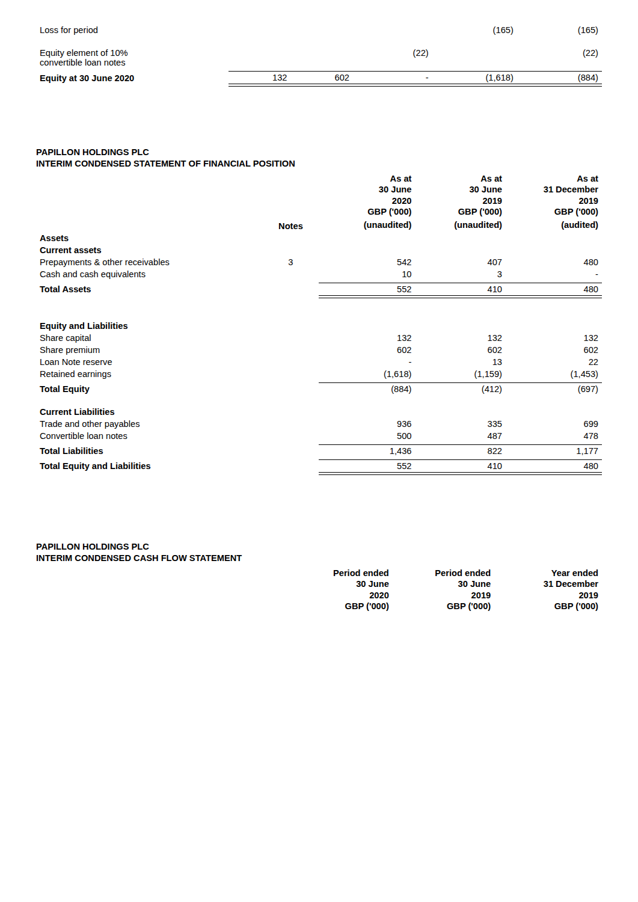| Loss for period | | | | (165) | (165) |
| Equity element of 10% convertible loan notes | | | (22) | | (22) |
| Equity at 30 June 2020 | 132 | 602 | - | (1,618) | (884) |
PAPILLON HOLDINGS PLC
INTERIM CONDENSED STATEMENT OF FINANCIAL POSITION
| | | As at 30 June 2020 GBP ('000) | As at 30 June 2019 GBP ('000) | As at 31 December 2019 GBP ('000) |
| | Notes | (unaudited) | (unaudited) | (audited) |
| Assets | | | | |
| Current assets | | | | |
| Prepayments & other receivables | 3 | 542 | 407 | 480 |
| Cash and cash equivalents | | 10 | 3 | - |
| Total Assets | | 552 | 410 | 480 |
| Equity and Liabilities | | | | |
| Share capital | | 132 | 132 | 132 |
| Share premium | | 602 | 602 | 602 |
| Loan Note reserve | | - | 13 | 22 |
| Retained earnings | | (1,618) | (1,159) | (1,453) |
| Total Equity | | (884) | (412) | (697) |
| Current Liabilities | | | | |
| Trade and other payables | | 936 | 335 | 699 |
| Convertible loan notes | | 500 | 487 | 478 |
| Total Liabilities | | 1,436 | 822 | 1,177 |
| Total Equity and Liabilities | | 552 | 410 | 480 |
PAPILLON HOLDINGS PLC
INTERIM CONDENSED CASH FLOW STATEMENT
| | Period ended 30 June 2020 GBP ('000) | Period ended 30 June 2019 GBP ('000) | Year ended 31 December 2019 GBP ('000) |